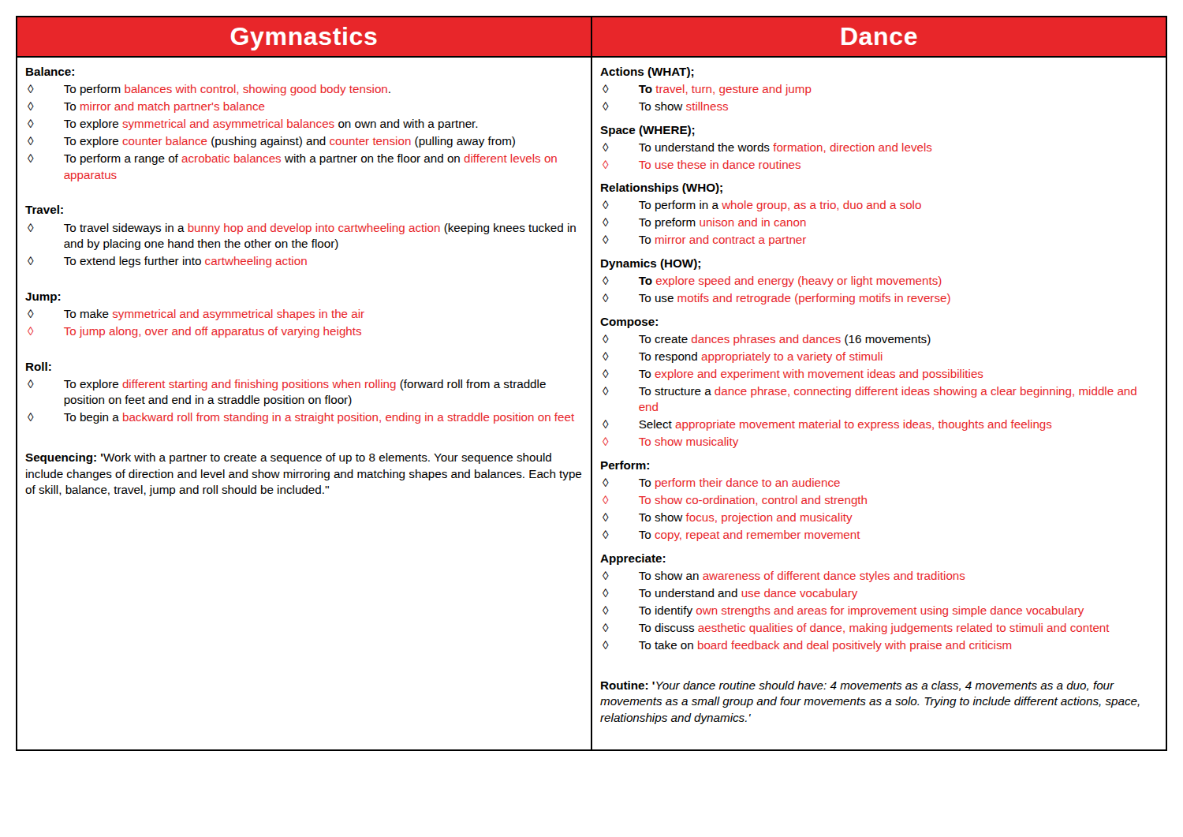| Gymnastics | Dance |
| --- | --- |
| Balance: To perform balances with control, showing good body tension . To mirror and match partner's balance To explore symmetrical and asymmetrical balances on own and with a partner. To explore counter balance (pushing against) and counter tension (pulling away from) To perform a range of acrobatic balances with a partner on the floor and on different levels on apparatus Travel: To travel sideways in a bunny hop and develop into cartwheeling action (keeping knees tucked in and by placing one hand then the other on the floor) To extend legs further into cartwheeling action Jump: To make symmetrical and asymmetrical shapes in the air To jump along, over and off apparatus of varying heights Roll: To explore different starting and finishing positions when rolling (forward roll from a straddle position on feet and end in a straddle position on floor) To begin a backward roll from standing in a straight position, ending in a straddle position on feet Sequencing: ' Work with a partner to create a sequence of up to 8 elements. Your sequence should include changes of direction and level and show mirroring and matching shapes and balances. Each type of skill, balance, travel, jump and roll should be included.'' | Actions (WHAT); To travel, turn, gesture and jump To show stillness Space (WHERE); To understand the words formation, direction and levels To use these in dance routines Relationships (WHO); To perform in a whole group, as a trio, duo and a solo To preform unison and in canon To mirror and contract a partner Dynamics (HOW); To explore speed and energy (heavy or light movements) To use motifs and retrograde (performing motifs in reverse) Compose: To create dances phrases and dances (16 movements) To respond appropriately to a variety of stimuli To explore and experiment with movement ideas and possibilities To structure a dance phrase, connecting different ideas showing a clear beginning, middle and end Select appropriate movement material to express ideas, thoughts and feelings To show musicality Perform: To perform their dance to an audience To show co-ordination, control and strength To show focus, projection and musicality To copy, repeat and remember movement Appreciate: To show an awareness of different dance styles and traditions To understand and use dance vocabulary To identify own strengths and areas for improvement using simple dance vocabulary To discuss aesthetic qualities of dance, making judgements related to stimuli and content To take on board feedback and deal positively with praise and criticism Routine: ' Your dance routine should have: 4 movements as a class, 4 movements as a duo, four movements as a small group and four movements as a solo. Trying to include different actions, space, relationships and dynamics.' |